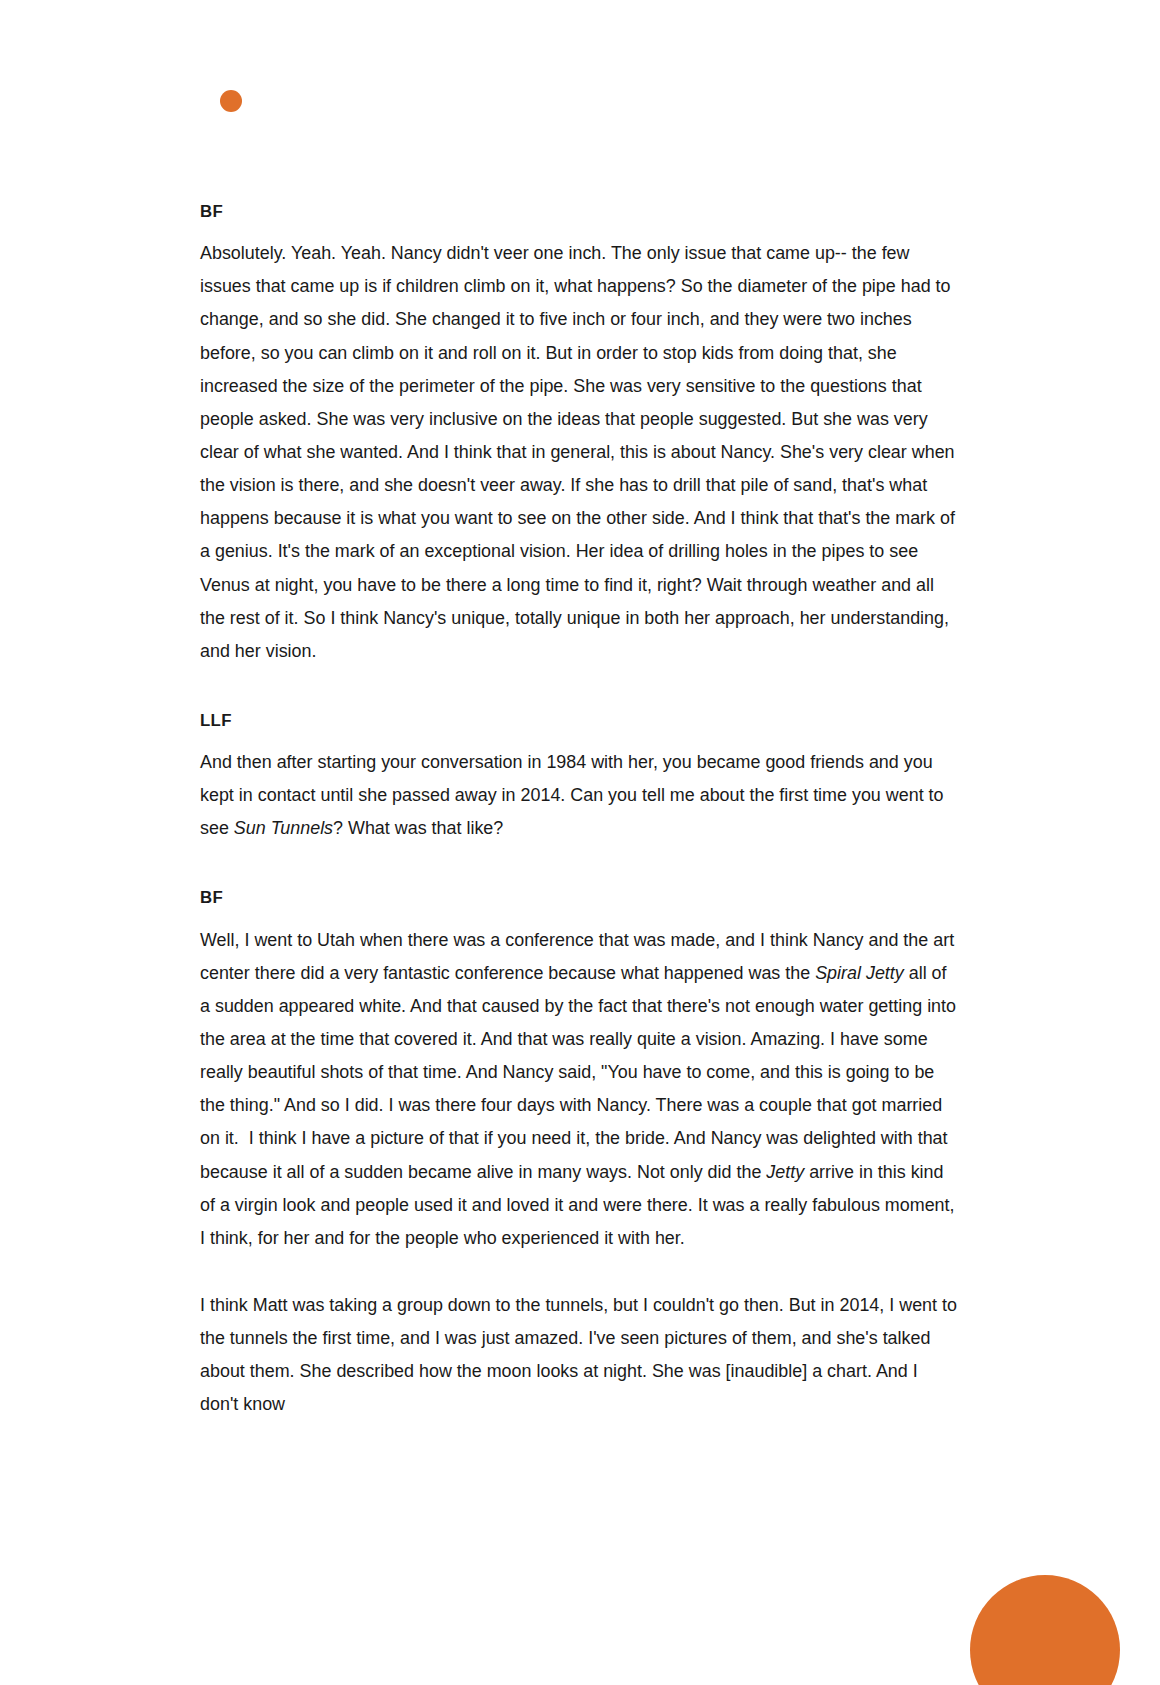BF
Absolutely. Yeah. Yeah. Nancy didn't veer one inch. The only issue that came up-- the few issues that came up is if children climb on it, what happens? So the diameter of the pipe had to change, and so she did. She changed it to five inch or four inch, and they were two inches before, so you can climb on it and roll on it. But in order to stop kids from doing that, she increased the size of the perimeter of the pipe. She was very sensitive to the questions that people asked. She was very inclusive on the ideas that people suggested. But she was very clear of what she wanted. And I think that in general, this is about Nancy. She's very clear when the vision is there, and she doesn't veer away. If she has to drill that pile of sand, that's what happens because it is what you want to see on the other side. And I think that that's the mark of a genius. It's the mark of an exceptional vision. Her idea of drilling holes in the pipes to see Venus at night, you have to be there a long time to find it, right? Wait through weather and all the rest of it. So I think Nancy's unique, totally unique in both her approach, her understanding, and her vision.
LLF
And then after starting your conversation in 1984 with her, you became good friends and you kept in contact until she passed away in 2014. Can you tell me about the first time you went to see Sun Tunnels? What was that like?
BF
Well, I went to Utah when there was a conference that was made, and I think Nancy and the art center there did a very fantastic conference because what happened was the Spiral Jetty all of a sudden appeared white. And that caused by the fact that there's not enough water getting into the area at the time that covered it. And that was really quite a vision. Amazing. I have some really beautiful shots of that time. And Nancy said, "You have to come, and this is going to be the thing." And so I did. I was there four days with Nancy. There was a couple that got married on it. I think I have a picture of that if you need it, the bride. And Nancy was delighted with that because it all of a sudden became alive in many ways. Not only did the Jetty arrive in this kind of a virgin look and people used it and loved it and were there. It was a really fabulous moment, I think, for her and for the people who experienced it with her.
I think Matt was taking a group down to the tunnels, but I couldn't go then. But in 2014, I went to the tunnels the first time, and I was just amazed. I've seen pictures of them, and she's talked about them. She described how the moon looks at night. She was [inaudible] a chart. And I don't know